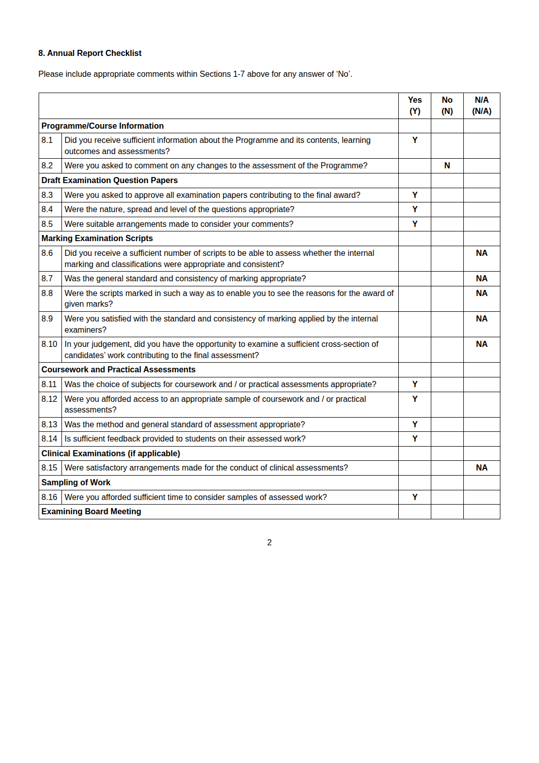8. Annual Report Checklist
Please include appropriate comments within Sections 1-7 above for any answer of ‘No’.
| | Yes (Y) | No (N) | N/A (N/A) |
| --- | --- | --- | --- |
| Programme/Course Information | | | |
| 8.1 | Did you receive sufficient information about the Programme and its contents, learning outcomes and assessments? | Y | | |
| 8.2 | Were you asked to comment on any changes to the assessment of the Programme? | | N | |
| Draft Examination Question Papers | | | |
| 8.3 | Were you asked to approve all examination papers contributing to the final award? | Y | | |
| 8.4 | Were the nature, spread and level of the questions appropriate? | Y | | |
| 8.5 | Were suitable arrangements made to consider your comments? | Y | | |
| Marking Examination Scripts | | | |
| 8.6 | Did you receive a sufficient number of scripts to be able to assess whether the internal marking and classifications were appropriate and consistent? | | | NA |
| 8.7 | Was the general standard and consistency of marking appropriate? | | | NA |
| 8.8 | Were the scripts marked in such a way as to enable you to see the reasons for the award of given marks? | | | NA |
| 8.9 | Were you satisfied with the standard and consistency of marking applied by the internal examiners? | | | NA |
| 8.10 | In your judgement, did you have the opportunity to examine a sufficient cross-section of candidates’ work contributing to the final assessment? | | | NA |
| Coursework and Practical Assessments | | | |
| 8.11 | Was the choice of subjects for coursework and / or practical assessments appropriate? | Y | | |
| 8.12 | Were you afforded access to an appropriate sample of coursework and / or practical assessments? | Y | | |
| 8.13 | Was the method and general standard of assessment appropriate? | Y | | |
| 8.14 | Is sufficient feedback provided to students on their assessed work? | Y | | |
| Clinical Examinations (if applicable) | | | |
| 8.15 | Were satisfactory arrangements made for the conduct of clinical assessments? | | | NA |
| Sampling of Work | | | |
| 8.16 | Were you afforded sufficient time to consider samples of assessed work? | Y | | |
| Examining Board Meeting | | | |
2